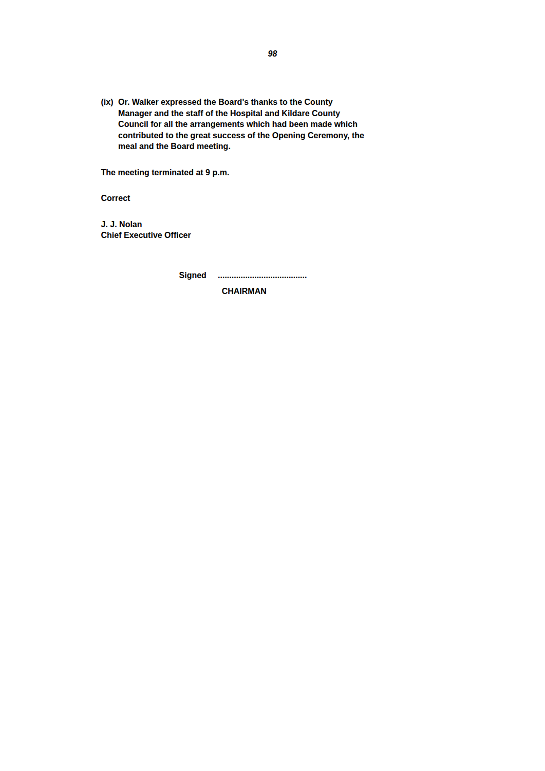98
(ix) Or. Walker expressed the Board's thanks to the County Manager and the staff of the Hospital and Kildare County Council for all the arrangements which had been made which contributed to the great success of the Opening Ceremony, the meal and the Board meeting.
The meeting terminated at 9 p.m.
Correct
J. J. Nolan
Chief Executive Officer
Signed .......................................
CHAIRMAN